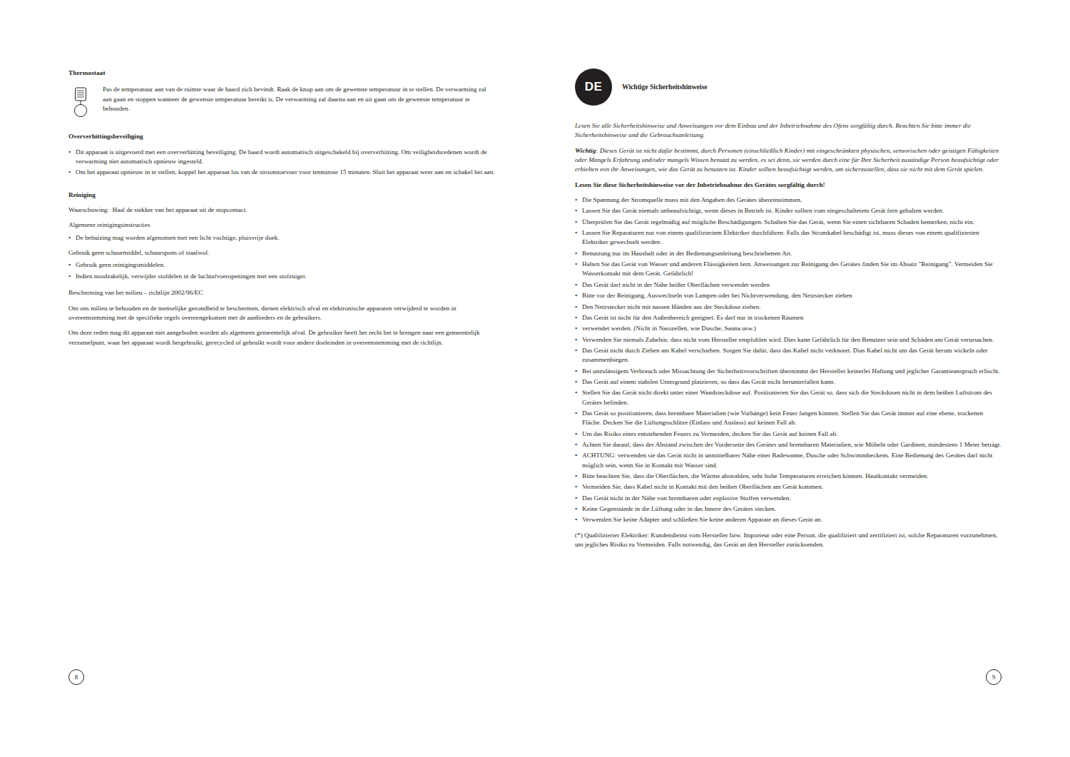Thermostaat
Pas de temperatuur aan van de ruimte waar de haard zich bevindt. Raak de knop aan om de gewenste temperatuur in te stellen. De verwarming zal aan gaan en stoppen wanneer de gewenste temperatuur bereikt is. De verwarming zal daarna aan en uit gaan om de gewenste temperatuur te behouden.
Oververhittingsbeveiliging
Dit apparaat is uitgevoerd met een oververhitting beveiliging. De haard wordt automatisch uitgeschakeld bij oververhitting. Om veiligheidsredenen wordt de verwarming niet automatisch opnieuw ingesteld.
Om het apparaat opnieuw in te stellen, koppel het apparaat los van de stroomtoevoer voor tenminste 15 minuten. Sluit het apparaat weer aan en schakel het aan.
Reiniging
Waarschuwing: Haal de stekker van het apparaat uit de stopcontact.
Algemene reinigingsinstructies
De behuizing mag worden afgenomen met een licht vochtige, pluisvrije doek.
Gebruik geen schuurmiddel, schuurspons of staalwol.
Gebruik geen reinigingsmiddelen.
Indien noodzakelijk, verwijder stofdelen in de luchtafvoeropeningen met een stofzuiger.
Bescherming van het milieu – richtlijn 2002/96/EC
Om ons milieu te behouden en de menselijke gezondheid te beschermen, dienen elektrisch afval en elektronische apparaten verwijderd te worden in overeenstemming met de specifieke regels overeengekomen met de aanbieders en de gebruikers.
Om deze reden mag dit apparaat niet aangeboden worden als algemeen gemeentelijk afval. De gebruiker heeft het recht het te brengen naar een gemeentelijk verzamelpunt, waar het apparaat wordt hergebruikt, gerecycled of gebruikt wordt voor andere doeleinden in overeenstemming met de richtlijn.
8
DE
Wichtige Sicherheitshinweise
Lesen Sie alle Sicherheitshinweise und Anweisungen vor dem Einbau und der Inbetriebnahme des Ofens sorgfältig durch. Beachten Sie bitte immer die Sicherheitshinweise und die Gebrauchsanleitung.
Wichtig: Dieses Gerät ist nicht dafür bestimmt, durch Personen (einschließlich Kinder) mit eingeschränkten physischen, sensorischen oder geistigen Fähigkeiten oder Mangels Erfahrung und/oder mangels Wissen benutzt zu werden, es sei denn, sie werden durch eine für Ihre Sicherheit zuständige Person beaufsichtigt oder erhielten von ihr Anweisungen, wie das Gerät zu benutzen ist. Kinder sollten beaufsichtigt werden, um sicherzustellen, dass sie nicht mit dem Gerät spielen.
Lesen Sie diese Sicherheitshinweise vor der Inbetriebnahme des Gerätes sorgfältig durch!
Die Spannung der Stromquelle muss mit den Angaben des Gerätes übereinstimmen.
Lassen Sie das Gerät niemals unbeaufsichtigt, wenn dieses in Betrieb ist. Kinder sollten vom eingeschaltetem Gerät fern gehalten werden.
Überprüfen Sie das Gerät regelmäßig auf mögliche Beschädigungen. Schalten Sie das Gerät, wenn Sie einen sichtbaren Schaden bemerken, nicht ein.
Lassen Sie Reparaturen nur von einem qualifiziertem Elektriker durchführen. Falls das Stromkabel beschädigt ist, muss dieses von einem qualifizierten Elektriker gewechselt werden.
Benutzung nur im Haushalt oder in der Bedienungsanleitung beschriebenen Art.
Halten Sie das Gerät von Wasser und anderen Flüssigkeiten fern. Anweisungen zur Reinigung des Gerätes finden Sie im Absatz "Reinigung". Vermeiden Sie Wasserkontakt mit dem Gerät. Gefährlich!
Das Gerät darf nicht in der Nähe heißer Oberflächen verwendet werden
Bitte vor der Reinigung, Auswechseln von Lampen oder bei Nichtverwendung, den Netzstecker ziehen
Den Netzstecker nicht mit nassen Händen aus der Steckdose ziehen.
Das Gerät ist nicht für den Außenbereich geeignet. Es darf nur in trockenen Räumen
verwendet werden. (Nicht in Nasszellen, wie Dusche, Sauna usw.)
Verwenden Sie niemals Zubehör, dass nicht vom Hersteller empfohlen wird. Dies kann Gefährlich für den Benutzer sein und Schäden am Gerät verursachen.
Das Gerät nicht durch Ziehen am Kabel verschieben. Sorgen Sie dafür, dass das Kabel nicht verknotet. Dias Kabel nicht um das Gerät herum wickeln oder zusammenbiegen.
Bei unzulässigem Verbrauch oder Missachtung der Sicherheitsvorschriften übernimmt der Hersteller keinerlei Haftung und jeglicher Garantieanspruch erlischt.
Das Gerät auf einem stabilen Untergrund platzieren, so dass das Gerät nicht herunterfallen kann.
Stellen Sie das Gerät nicht direkt unter einer Wandsteckdose auf. Positionieren Sie das Gerät so, dass sich die Steckdosen nicht in dem heißen Luftstrom des Gerätes befinden.
Das Gerät so positionieren, dass brennbare Materialien (wie Vorhänge) kein Feuer fangen können. Stellen Sie das Gerät immer auf eine ebene, trockenen Fläche. Decken Sie die Lüftungsschlitze (Einlass und Auslass) auf keinen Fall ab.
Um das Risiko eines entstehenden Feuers zu Vermeiden, decken Sie das Gerät auf keinen Fall ab.
Achten Sie darauf, dass der Abstand zwischen der Vorderseite des Gerätes und brennbaren Materialien, wie Möbeln oder Gardinen, mindestens 1 Meter beträgt.
ACHTUNG: verwenden sie das Gerät nicht in unmittelbarer Nähe einer Badewanne, Dusche oder Schwimmbeckens. Eine Bedienung des Gerätes darf nicht möglich sein, wenn Sie in Kontakt mit Wasser sind.
Bitte beachten Sie, dass die Oberflächen, die Wärme abstrahlen, sehr hohe Temperaturen erreichen können. Hautkontakt vermeiden.
Vermeiden Sie, dass Kabel nicht in Kontakt mit den heißen Oberflächen am Gerät kommen.
Das Gerät nicht in der Nähe von brennbaren oder explosive Stoffen verwenden.
Keine Gegenstände in die Lüftung oder in das Innere des Gerätes stecken.
Verwenden Sie keine Adapter und schließen Sie keine anderen Apparate an dieses Gerät an.
(*) Qualifizierter Elektriker: Kundendienst vom Hersteller bzw. Importeur oder eine Person, die qualifiziert und zertifiziert ist, solche Reparaturen vorzunehmen, um jegliches Risiko zu Vermeiden. Falls notwendig, das Gerät an den Hersteller zurücksenden.
9